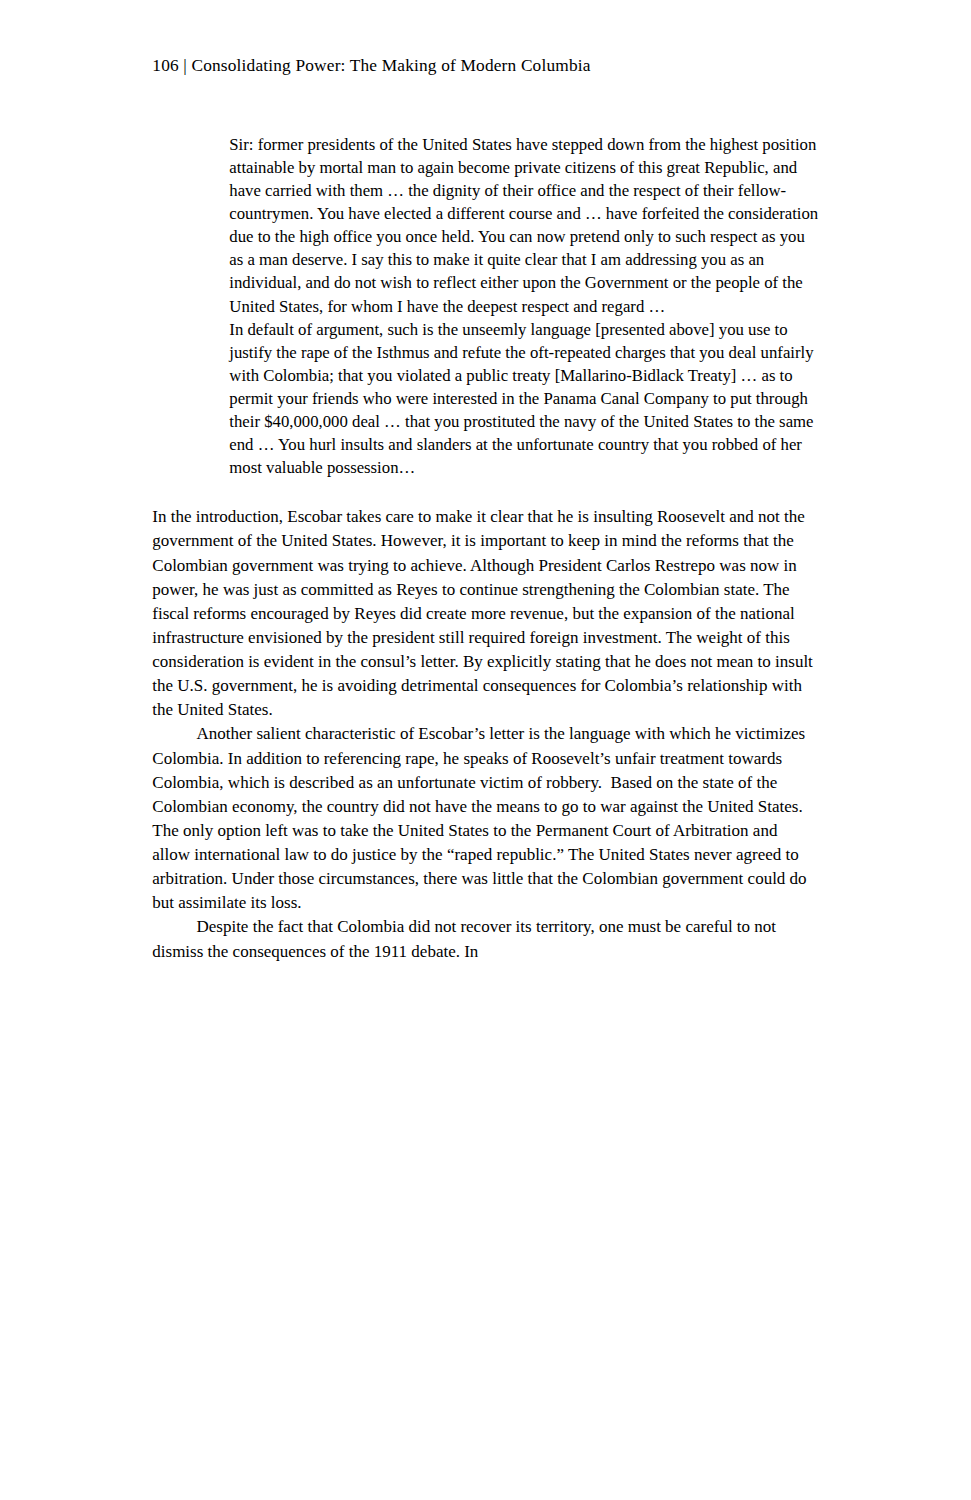106 | Consolidating Power: The Making of Modern Columbia
Sir: former presidents of the United States have stepped down from the highest position attainable by mortal man to again become private citizens of this great Republic, and have carried with them … the dignity of their office and the respect of their fellow-countrymen. You have elected a different course and … have forfeited the consideration due to the high office you once held. You can now pretend only to such respect as you as a man deserve. I say this to make it quite clear that I am addressing you as an individual, and do not wish to reflect either upon the Government or the people of the United States, for whom I have the deepest respect and regard …
In default of argument, such is the unseemly language [presented above] you use to justify the rape of the Isthmus and refute the oft-repeated charges that you deal unfairly with Colombia; that you violated a public treaty [Mallarino-Bidlack Treaty] … as to permit your friends who were interested in the Panama Canal Company to put through their $40,000,000 deal … that you prostituted the navy of the United States to the same end … You hurl insults and slanders at the unfortunate country that you robbed of her most valuable possession…
In the introduction, Escobar takes care to make it clear that he is insulting Roosevelt and not the government of the United States. However, it is important to keep in mind the reforms that the Colombian government was trying to achieve. Although President Carlos Restrepo was now in power, he was just as committed as Reyes to continue strengthening the Colombian state. The fiscal reforms encouraged by Reyes did create more revenue, but the expansion of the national infrastructure envisioned by the president still required foreign investment. The weight of this consideration is evident in the consul’s letter. By explicitly stating that he does not mean to insult the U.S. government, he is avoiding detrimental consequences for Colombia’s relationship with the United States.
Another salient characteristic of Escobar’s letter is the language with which he victimizes Colombia. In addition to referencing rape, he speaks of Roosevelt’s unfair treatment towards Colombia, which is described as an unfortunate victim of robbery. Based on the state of the Colombian economy, the country did not have the means to go to war against the United States. The only option left was to take the United States to the Permanent Court of Arbitration and allow international law to do justice by the “raped republic.” The United States never agreed to arbitration. Under those circumstances, there was little that the Colombian government could do but assimilate its loss.
Despite the fact that Colombia did not recover its territory, one must be careful to not dismiss the consequences of the 1911 debate. In